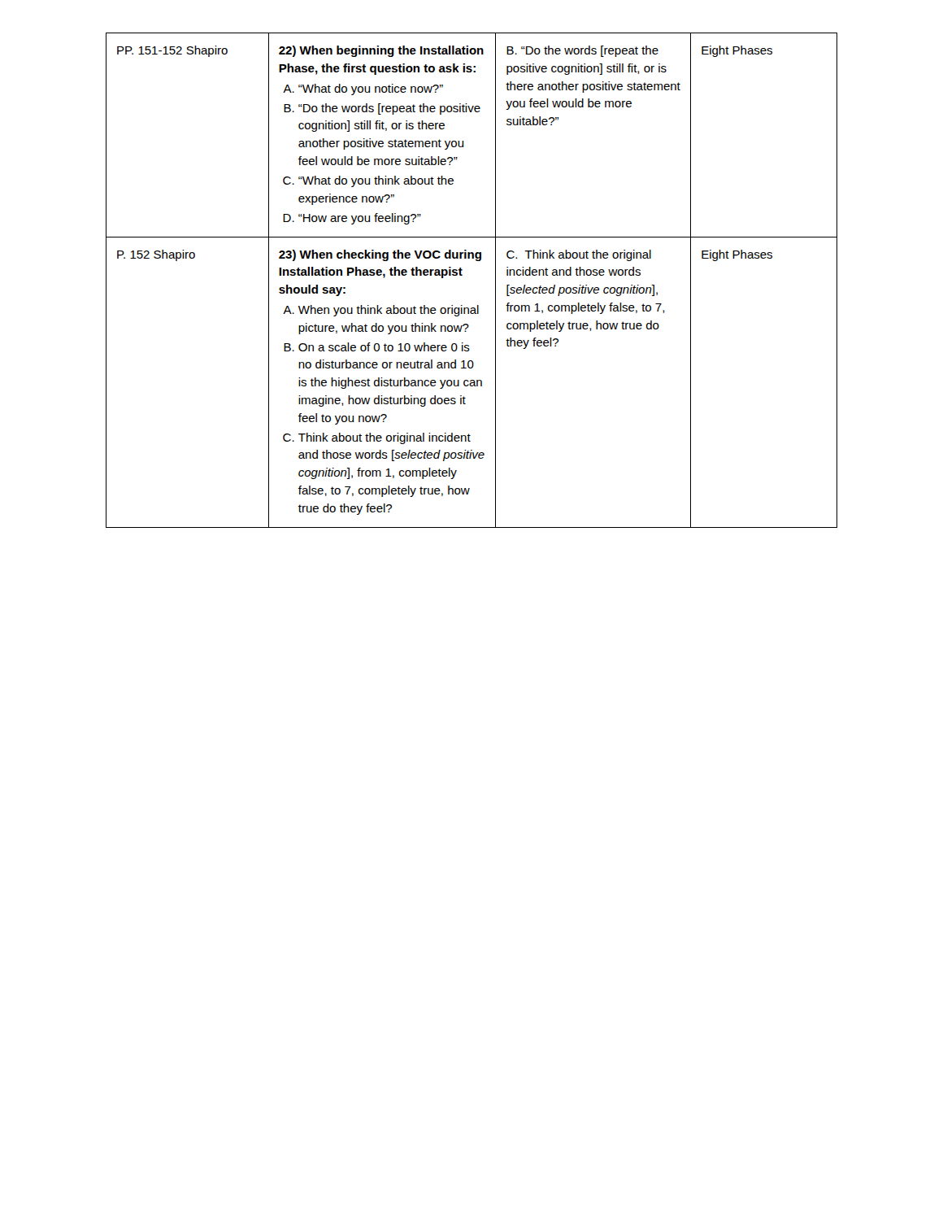| PP. 151-152 Shapiro | 22) When beginning the Installation Phase, the first question to ask is: “What do you notice now?” “Do the words [repeat the positive cognition] still fit, or is there another positive statement you feel would be more suitable?” “What do you think about the experience now?” “How are you feeling?” | B. “Do the words [repeat the positive cognition] still fit, or is there another positive statement you feel would be more suitable?” | Eight Phases |
| P. 152 Shapiro | 23) When checking the VOC during Installation Phase, the therapist should say: When you think about the original picture, what do you think now? On a scale of 0 to 10 where 0 is no disturbance or neutral and 10 is the highest disturbance you can imagine, how disturbing does it feel to you now? Think about the original incident and those words [ selected positive cognition ], from 1, completely false, to 7, completely true, how true do they feel? | C. Think about the original incident and those words [ selected positive cognition ], from 1, completely false, to 7, completely true, how true do they feel? | Eight Phases |